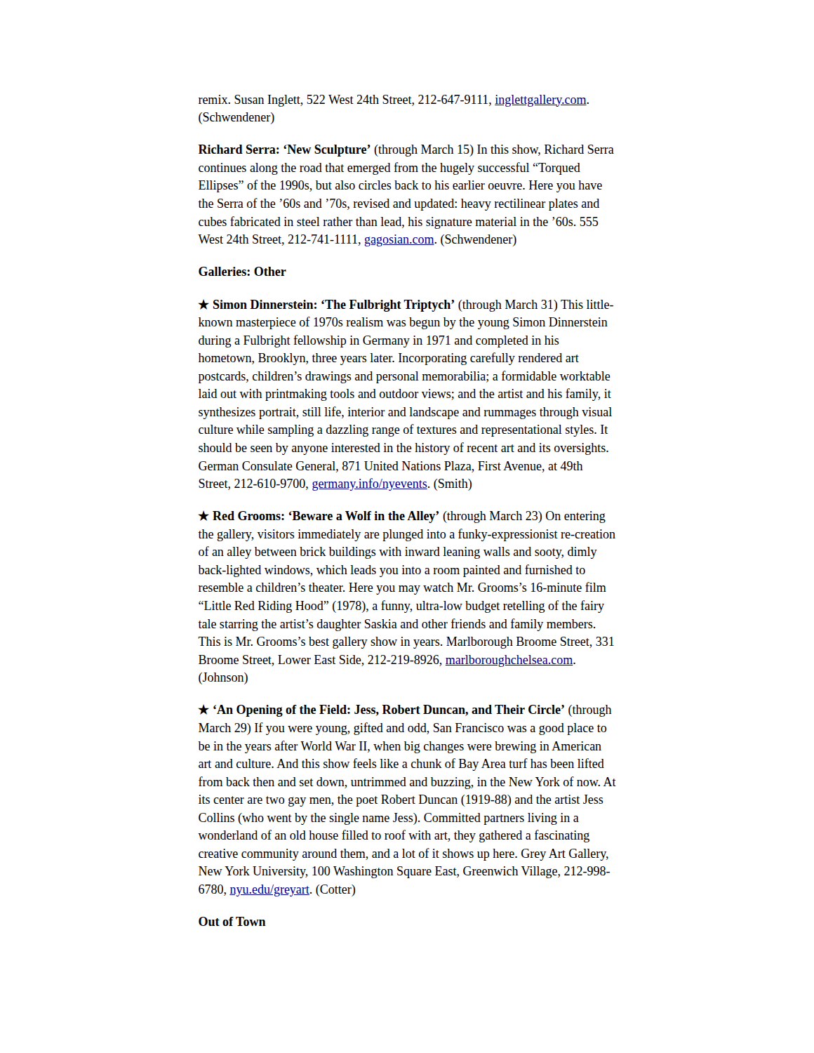remix. Susan Inglett, 522 West 24th Street, 212-647-9111, inglettgallery.com. (Schwendener)
Richard Serra: ‘New Sculpture’ (through March 15) In this show, Richard Serra continues along the road that emerged from the hugely successful “Torqued Ellipses” of the 1990s, but also circles back to his earlier oeuvre. Here you have the Serra of the ’60s and ’70s, revised and updated: heavy rectilinear plates and cubes fabricated in steel rather than lead, his signature material in the ’60s. 555 West 24th Street, 212-741-1111, gagosian.com. (Schwendener)
Galleries: Other
★ Simon Dinnerstein: ‘The Fulbright Triptych’ (through March 31) This little-known masterpiece of 1970s realism was begun by the young Simon Dinnerstein during a Fulbright fellowship in Germany in 1971 and completed in his hometown, Brooklyn, three years later. Incorporating carefully rendered art postcards, children’s drawings and personal memorabilia; a formidable worktable laid out with printmaking tools and outdoor views; and the artist and his family, it synthesizes portrait, still life, interior and landscape and rummages through visual culture while sampling a dazzling range of textures and representational styles. It should be seen by anyone interested in the history of recent art and its oversights. German Consulate General, 871 United Nations Plaza, First Avenue, at 49th Street, 212-610-9700, germany.info/nyevents. (Smith)
★ Red Grooms: ‘Beware a Wolf in the Alley’ (through March 23) On entering the gallery, visitors immediately are plunged into a funky-expressionist re-creation of an alley between brick buildings with inward leaning walls and sooty, dimly back-lighted windows, which leads you into a room painted and furnished to resemble a children’s theater. Here you may watch Mr. Grooms’s 16-minute film “Little Red Riding Hood” (1978), a funny, ultra-low budget retelling of the fairy tale starring the artist’s daughter Saskia and other friends and family members. This is Mr. Grooms’s best gallery show in years. Marlborough Broome Street, 331 Broome Street, Lower East Side, 212-219-8926, marlboroughchelsea.com. (Johnson)
★ ‘An Opening of the Field: Jess, Robert Duncan, and Their Circle’ (through March 29) If you were young, gifted and odd, San Francisco was a good place to be in the years after World War II, when big changes were brewing in American art and culture. And this show feels like a chunk of Bay Area turf has been lifted from back then and set down, untrimmed and buzzing, in the New York of now. At its center are two gay men, the poet Robert Duncan (1919-88) and the artist Jess Collins (who went by the single name Jess). Committed partners living in a wonderland of an old house filled to roof with art, they gathered a fascinating creative community around them, and a lot of it shows up here. Grey Art Gallery, New York University, 100 Washington Square East, Greenwich Village, 212-998-6780, nyu.edu/greyart. (Cotter)
Out of Town